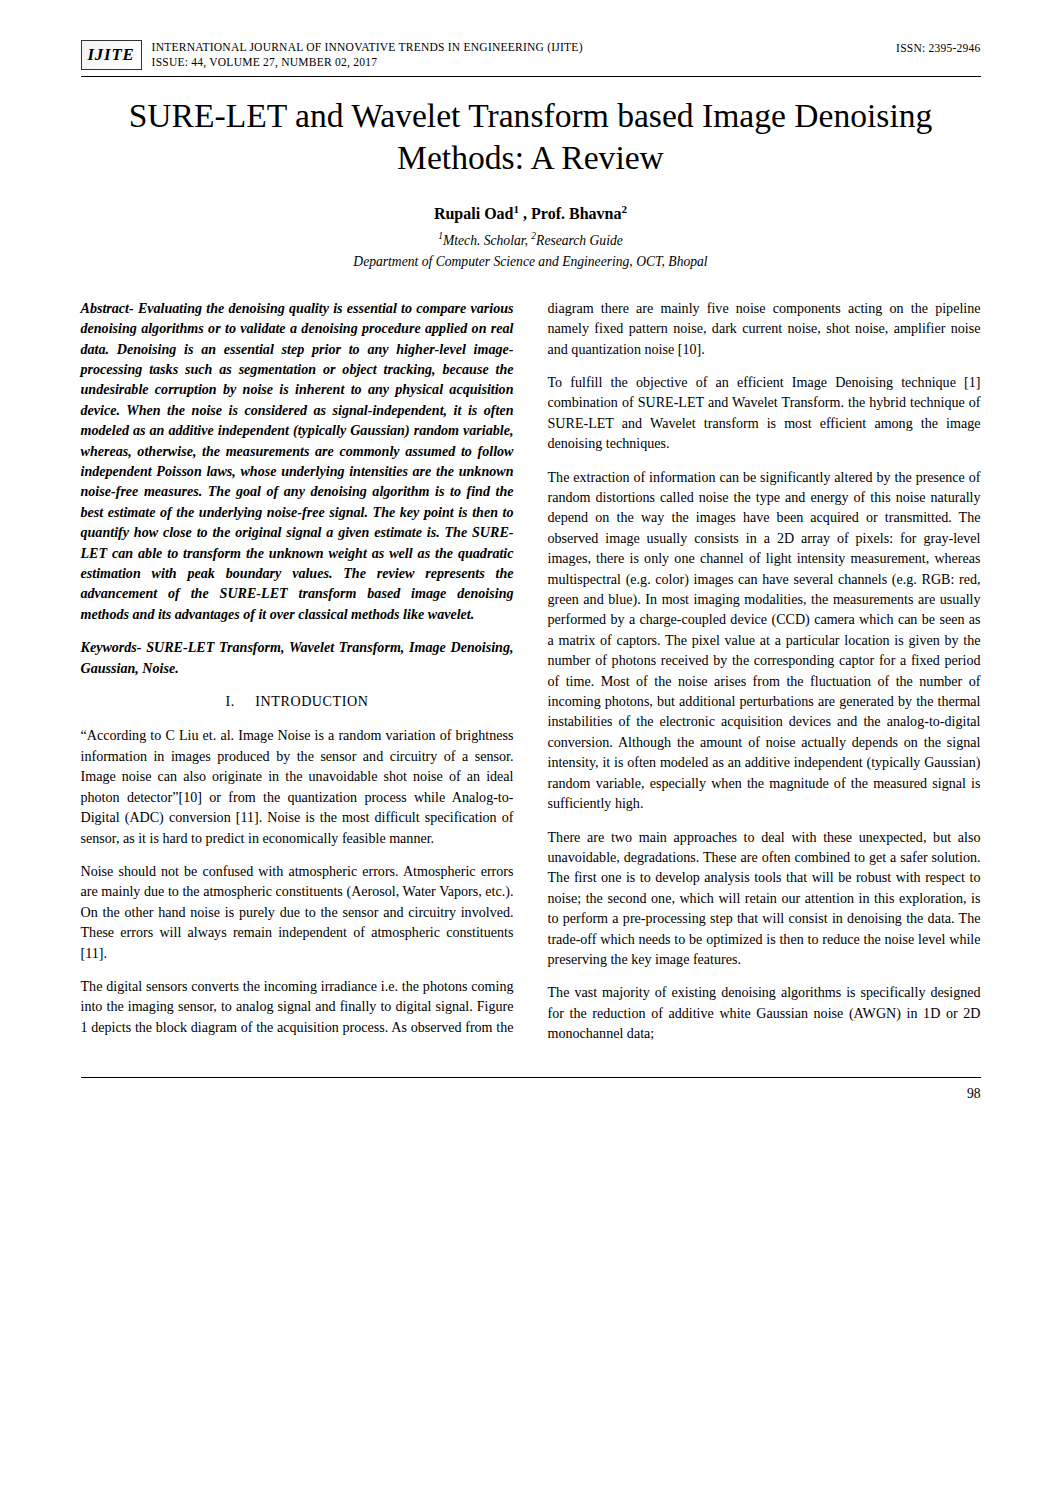IJITE
INTERNATIONAL JOURNAL OF INNOVATIVE TRENDS IN ENGINEERING (IJITE)
ISSUE: 44, VOLUME 27, NUMBER 02, 2017
ISSN: 2395-2946
SURE-LET and Wavelet Transform based Image Denoising Methods: A Review
Rupali Oad1 , Prof. Bhavna2
1Mtech. Scholar, 2Research Guide
Department of Computer Science and Engineering, OCT, Bhopal
Abstract- Evaluating the denoising quality is essential to compare various denoising algorithms or to validate a denoising procedure applied on real data. Denoising is an essential step prior to any higher-level image-processing tasks such as segmentation or object tracking, because the undesirable corruption by noise is inherent to any physical acquisition device. When the noise is considered as signal-independent, it is often modeled as an additive independent (typically Gaussian) random variable, whereas, otherwise, the measurements are commonly assumed to follow independent Poisson laws, whose underlying intensities are the unknown noise-free measures. The goal of any denoising algorithm is to find the best estimate of the underlying noise-free signal. The key point is then to quantify how close to the original signal a given estimate is. The SURE-LET can able to transform the unknown weight as well as the quadratic estimation with peak boundary values. The review represents the advancement of the SURE-LET transform based image denoising methods and its advantages of it over classical methods like wavelet.
Keywords- SURE-LET Transform, Wavelet Transform, Image Denoising, Gaussian, Noise.
I. INTRODUCTION
“According to C Liu et. al. Image Noise is a random variation of brightness information in images produced by the sensor and circuitry of a sensor. Image noise can also originate in the unavoidable shot noise of an ideal photon detector”[10] or from the quantization process while Analog-to-Digital (ADC) conversion [11]. Noise is the most difficult specification of sensor, as it is hard to predict in economically feasible manner.
Noise should not be confused with atmospheric errors. Atmospheric errors are mainly due to the atmospheric constituents (Aerosol, Water Vapors, etc.). On the other hand noise is purely due to the sensor and circuitry involved. These errors will always remain independent of atmospheric constituents [11].
The digital sensors converts the incoming irradiance i.e. the photons coming into the imaging sensor, to analog signal and finally to digital signal. Figure 1 depicts the block diagram of the acquisition process. As observed from the diagram there are mainly five noise components acting on the pipeline namely fixed pattern noise, dark current noise, shot noise, amplifier noise and quantization noise [10].
To fulfill the objective of an efficient Image Denoising technique [1] combination of SURE-LET and Wavelet Transform. the hybrid technique of SURE-LET and Wavelet transform is most efficient among the image denoising techniques.
The extraction of information can be significantly altered by the presence of random distortions called noise the type and energy of this noise naturally depend on the way the images have been acquired or transmitted. The observed image usually consists in a 2D array of pixels: for gray-level images, there is only one channel of light intensity measurement, whereas multispectral (e.g. color) images can have several channels (e.g. RGB: red, green and blue). In most imaging modalities, the measurements are usually performed by a charge-coupled device (CCD) camera which can be seen as a matrix of captors. The pixel value at a particular location is given by the number of photons received by the corresponding captor for a fixed period of time. Most of the noise arises from the fluctuation of the number of incoming photons, but additional perturbations are generated by the thermal instabilities of the electronic acquisition devices and the analog-to-digital conversion. Although the amount of noise actually depends on the signal intensity, it is often modeled as an additive independent (typically Gaussian) random variable, especially when the magnitude of the measured signal is sufficiently high.
There are two main approaches to deal with these unexpected, but also unavoidable, degradations. These are often combined to get a safer solution. The first one is to develop analysis tools that will be robust with respect to noise; the second one, which will retain our attention in this exploration, is to perform a pre-processing step that will consist in denoising the data. The trade-off which needs to be optimized is then to reduce the noise level while preserving the key image features.
The vast majority of existing denoising algorithms is specifically designed for the reduction of additive white Gaussian noise (AWGN) in 1D or 2D monochannel data;
98